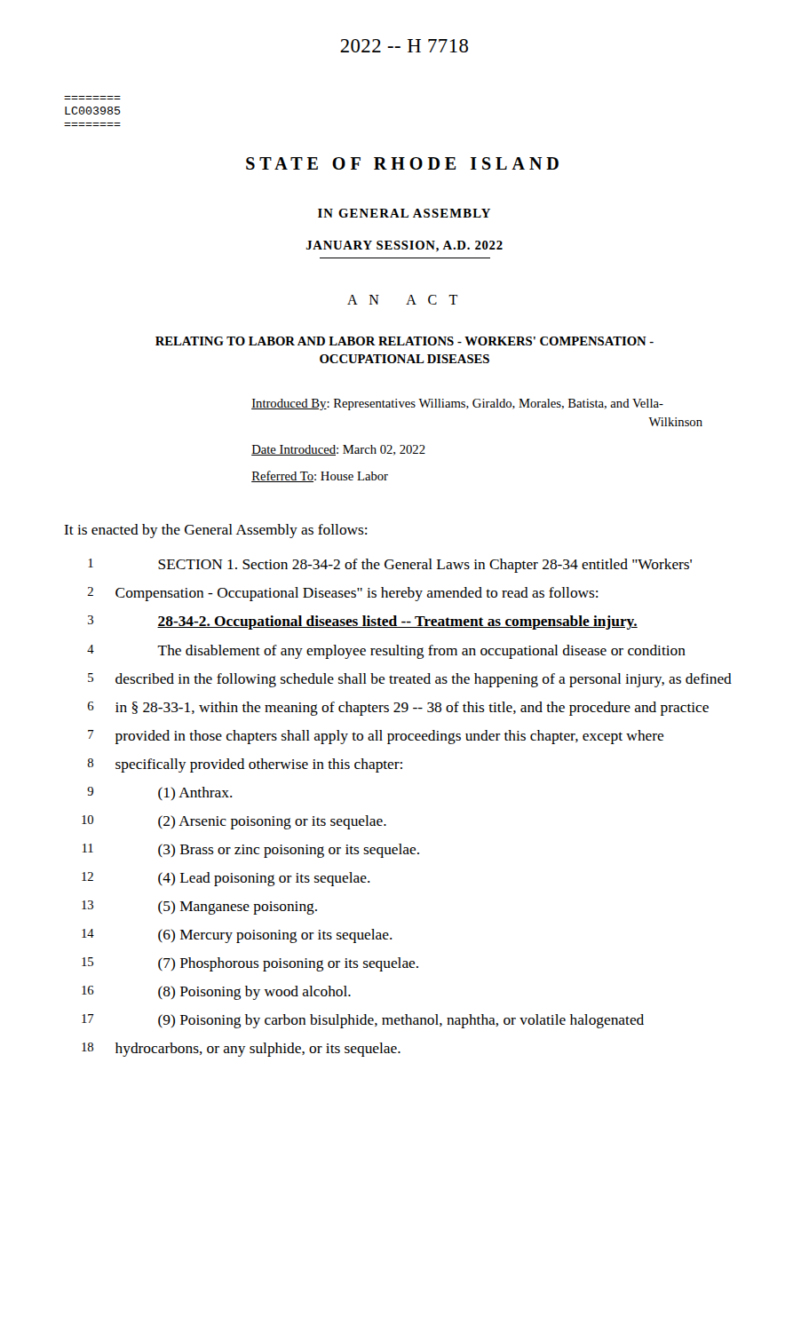2022 -- H 7718
========
LC003985
========
STATE OF RHODE ISLAND
IN GENERAL ASSEMBLY
JANUARY SESSION, A.D. 2022
A N A C T
RELATING TO LABOR AND LABOR RELATIONS - WORKERS' COMPENSATION - OCCUPATIONAL DISEASES
Introduced By: Representatives Williams, Giraldo, Morales, Batista, and Vella-Wilkinson
Date Introduced: March 02, 2022
Referred To: House Labor
It is enacted by the General Assembly as follows:
SECTION 1. Section 28-34-2 of the General Laws in Chapter 28-34 entitled "Workers'
Compensation - Occupational Diseases" is hereby amended to read as follows:
28-34-2. Occupational diseases listed -- Treatment as compensable injury.
The disablement of any employee resulting from an occupational disease or condition
described in the following schedule shall be treated as the happening of a personal injury, as defined
in § 28-33-1, within the meaning of chapters 29 -- 38 of this title, and the procedure and practice
provided in those chapters shall apply to all proceedings under this chapter, except where
specifically provided otherwise in this chapter:
(1) Anthrax.
(2) Arsenic poisoning or its sequelae.
(3) Brass or zinc poisoning or its sequelae.
(4) Lead poisoning or its sequelae.
(5) Manganese poisoning.
(6) Mercury poisoning or its sequelae.
(7) Phosphorous poisoning or its sequelae.
(8) Poisoning by wood alcohol.
(9) Poisoning by carbon bisulphide, methanol, naphtha, or volatile halogenated
hydrocarbons, or any sulphide, or its sequelae.